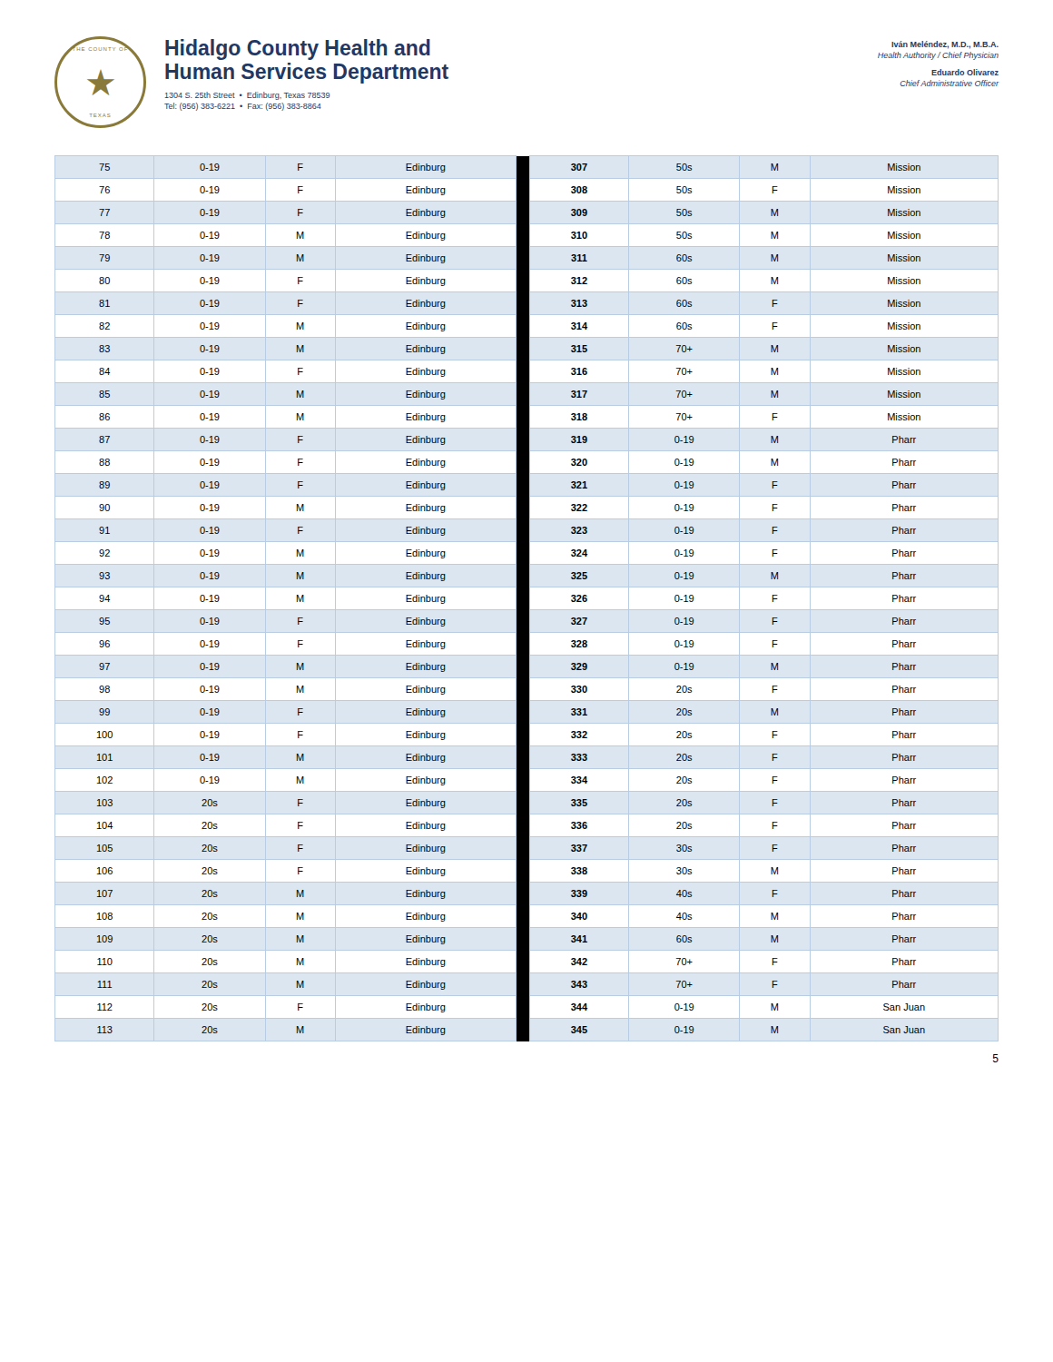THE COUNTY OF
★
TEXAS
Hidalgo County Health and
Human Services Department
1304 S. 25th Street • Edinburg, Texas 78539
Tel: (956) 383-6221 • Fax: (956) 383-8864
Iván Meléndez, M.D., M.B.A.
Health Authority / Chief Physician Eduardo Olivarez
Chief Administrative Officer
| 75 | 0-19 | F | Edinburg | | 307 | 50s | M | Mission |
| 76 | 0-19 | F | Edinburg | | 308 | 50s | F | Mission |
| 77 | 0-19 | F | Edinburg | | 309 | 50s | M | Mission |
| 78 | 0-19 | M | Edinburg | | 310 | 50s | M | Mission |
| 79 | 0-19 | M | Edinburg | | 311 | 60s | M | Mission |
| 80 | 0-19 | F | Edinburg | | 312 | 60s | M | Mission |
| 81 | 0-19 | F | Edinburg | | 313 | 60s | F | Mission |
| 82 | 0-19 | M | Edinburg | | 314 | 60s | F | Mission |
| 83 | 0-19 | M | Edinburg | | 315 | 70+ | M | Mission |
| 84 | 0-19 | F | Edinburg | | 316 | 70+ | M | Mission |
| 85 | 0-19 | M | Edinburg | | 317 | 70+ | M | Mission |
| 86 | 0-19 | M | Edinburg | | 318 | 70+ | F | Mission |
| 87 | 0-19 | F | Edinburg | | 319 | 0-19 | M | Pharr |
| 88 | 0-19 | F | Edinburg | | 320 | 0-19 | M | Pharr |
| 89 | 0-19 | F | Edinburg | | 321 | 0-19 | F | Pharr |
| 90 | 0-19 | M | Edinburg | | 322 | 0-19 | F | Pharr |
| 91 | 0-19 | F | Edinburg | | 323 | 0-19 | F | Pharr |
| 92 | 0-19 | M | Edinburg | | 324 | 0-19 | F | Pharr |
| 93 | 0-19 | M | Edinburg | | 325 | 0-19 | M | Pharr |
| 94 | 0-19 | M | Edinburg | | 326 | 0-19 | F | Pharr |
| 95 | 0-19 | F | Edinburg | | 327 | 0-19 | F | Pharr |
| 96 | 0-19 | F | Edinburg | | 328 | 0-19 | F | Pharr |
| 97 | 0-19 | M | Edinburg | | 329 | 0-19 | M | Pharr |
| 98 | 0-19 | M | Edinburg | | 330 | 20s | F | Pharr |
| 99 | 0-19 | F | Edinburg | | 331 | 20s | M | Pharr |
| 100 | 0-19 | F | Edinburg | | 332 | 20s | F | Pharr |
| 101 | 0-19 | M | Edinburg | | 333 | 20s | F | Pharr |
| 102 | 0-19 | M | Edinburg | | 334 | 20s | F | Pharr |
| 103 | 20s | F | Edinburg | | 335 | 20s | F | Pharr |
| 104 | 20s | F | Edinburg | | 336 | 20s | F | Pharr |
| 105 | 20s | F | Edinburg | | 337 | 30s | F | Pharr |
| 106 | 20s | F | Edinburg | | 338 | 30s | M | Pharr |
| 107 | 20s | M | Edinburg | | 339 | 40s | F | Pharr |
| 108 | 20s | M | Edinburg | | 340 | 40s | M | Pharr |
| 109 | 20s | M | Edinburg | | 341 | 60s | M | Pharr |
| 110 | 20s | M | Edinburg | | 342 | 70+ | F | Pharr |
| 111 | 20s | M | Edinburg | | 343 | 70+ | F | Pharr |
| 112 | 20s | F | Edinburg | | 344 | 0-19 | M | San Juan |
| 113 | 20s | M | Edinburg | | 345 | 0-19 | M | San Juan |
5